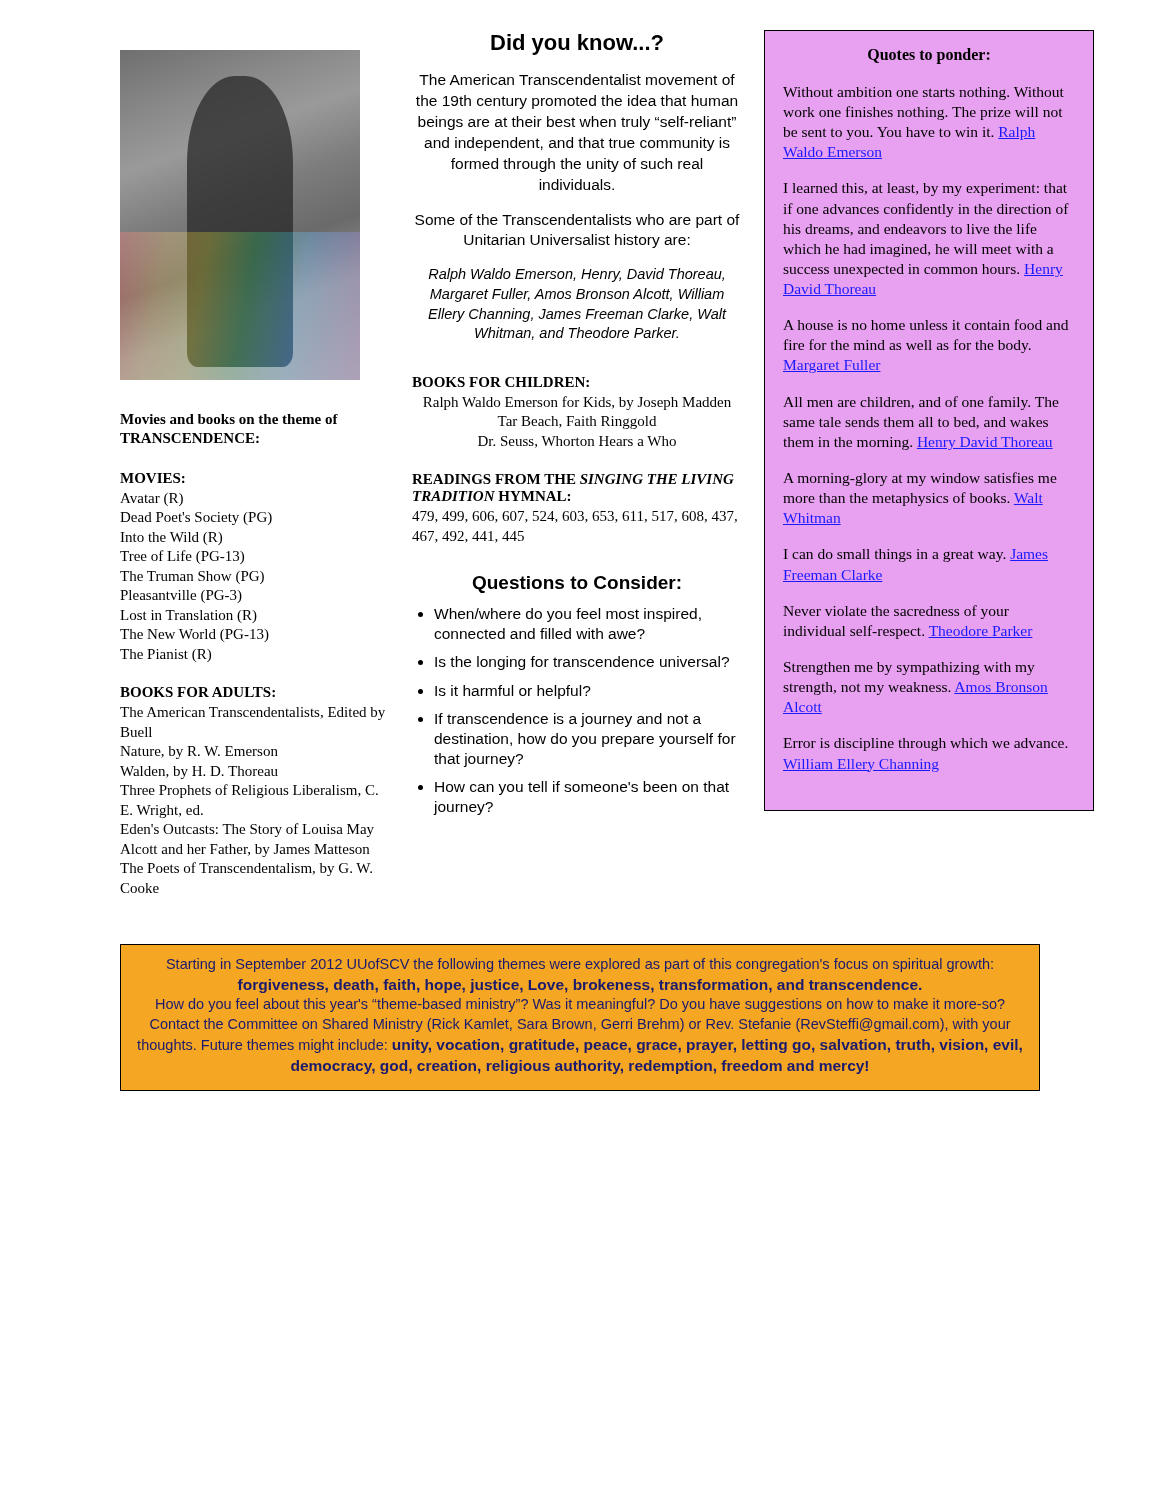Movies and books on the theme of TRANSCENDENCE:
MOVIES:
Avatar (R)
Dead Poet's Society (PG)
Into the Wild (R)
Tree of Life (PG-13)
The Truman Show (PG)
Pleasantville (PG-3)
Lost in Translation (R)
The New World (PG-13)
The Pianist (R)
BOOKS FOR ADULTS:
The American Transcendentalists, Edited by Buell
Nature, by R. W. Emerson
Walden, by H. D. Thoreau
Three Prophets of Religious Liberalism, C. E. Wright, ed.
Eden's Outcasts: The Story of Louisa May Alcott and her Father, by James Matteson
The Poets of Transcendentalism, by G. W. Cooke
Did you know...?
The American Transcendentalist movement of the 19th century promoted the idea that human beings are at their best when truly “self-reliant” and independent, and that true community is formed through the unity of such real individuals.
Some of the Transcendentalists who are part of Unitarian Universalist history are:
Ralph Waldo Emerson, Henry, David Thoreau, Margaret Fuller, Amos Bronson Alcott, William Ellery Channing, James Freeman Clarke, Walt Whitman, and Theodore Parker.
BOOKS FOR CHILDREN:
Ralph Waldo Emerson for Kids, by Joseph Madden
Tar Beach, Faith Ringgold
Dr. Seuss, Whorton Hears a Who
READINGS FROM THE SINGING THE LIVING TRADITION HYMNAL:
479, 499, 606, 607, 524, 603, 653, 611, 517, 608, 437, 467, 492, 441, 445
Questions to Consider:
When/where do you feel most inspired, connected and filled with awe?
Is the longing for transcendence universal?
Is it harmful or helpful?
If transcendence is a journey and not a destination, how do you prepare yourself for that journey?
How can you tell if someone's been on that journey?
Quotes to ponder:
Without ambition one starts nothing. Without work one finishes nothing. The prize will not be sent to you. You have to win it. Ralph Waldo Emerson
I learned this, at least, by my experiment: that if one advances confidently in the direction of his dreams, and endeavors to live the life which he had imagined, he will meet with a success unexpected in common hours. Henry David Thoreau
A house is no home unless it contain food and fire for the mind as well as for the body. Margaret Fuller
All men are children, and of one family. The same tale sends them all to bed, and wakes them in the morning. Henry David Thoreau
A morning-glory at my window satisfies me more than the metaphysics of books. Walt Whitman
I can do small things in a great way. James Freeman Clarke
Never violate the sacredness of your individual self-respect. Theodore Parker
Strengthen me by sympathizing with my strength, not my weakness. Amos Bronson Alcott
Error is discipline through which we advance. William Ellery Channing
Starting in September 2012 UUofSCV the following themes were explored as part of this congregation's focus on spiritual growth: forgiveness, death, faith, hope, justice, Love, brokeness, transformation, and transcendence.
How do you feel about this year's “theme-based ministry”? Was it meaningful? Do you have suggestions on how to make it more-so? Contact the Committee on Shared Ministry (Rick Kamlet, Sara Brown, Gerri Brehm) or Rev. Stefanie (RevSteffi@gmail.com), with your thoughts. Future themes might include: unity, vocation, gratitude, peace, grace, prayer, letting go, salvation, truth, vision, evil, democracy, god, creation, religious authority, redemption, freedom and mercy!